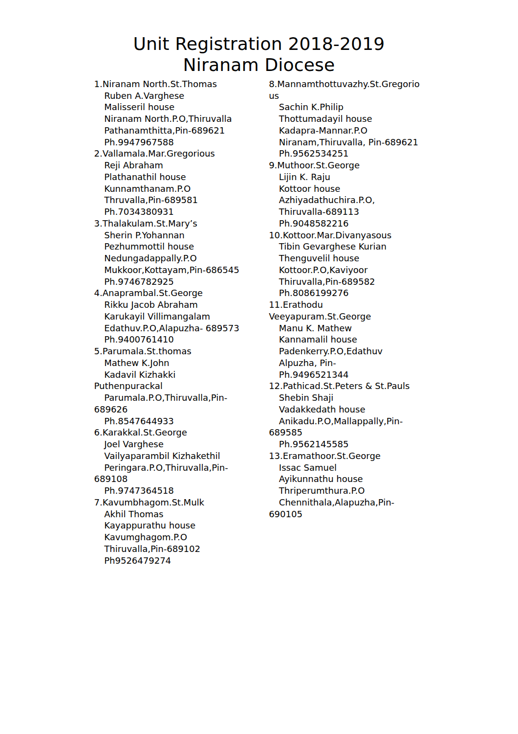Unit Registration 2018-2019 Niranam Diocese
1.Niranam North.St.Thomas
Ruben A.Varghese
Malisseril house
Niranam North.P.O,Thiruvalla
Pathanamthitta,Pin-689621
Ph.9947967588
2.Vallamala.Mar.Gregorious
Reji Abraham
Plathanathil house
Kunnamthanam.P.O
Thruvalla,Pin-689581
Ph.7034380931
3.Thalakulam.St.Mary’s
Sherin P.Yohannan
Pezhummottil house
Nedungadappally.P.O
Mukkoor,Kottayam,Pin-686545
Ph.9746782925
4.Anaprambal.St.George
Rikku Jacob Abraham
Karukayil Villimangalam
Edathuv.P.O,Alapuzha- 689573
Ph.9400761410
5.Parumala.St.thomas
Mathew K.John
Kadavil Kizhakki
Puthenpurackal
Parumala.P.O,Thiruvalla,Pin-
689626
Ph.8547644933
6.Karakkal.St.George
Joel Varghese
Vailyaparambil Kizhakethil
Peringara.P.O,Thiruvalla,Pin-
689108
Ph.9747364518
7.Kavumbhagom.St.Mulk
Akhil Thomas
Kayappurathu house
Kavumghagom.P.O
Thiruvalla,Pin-689102
Ph9526479274
8.Mannamthottuvazhy.St.Gregorio
us
Sachin K.Philip
Thottumadayil house
Kadapra-Mannar.P.O
Niranam,Thiruvalla, Pin-689621
Ph.9562534251
9.Muthoor.St.George
Lijin K. Raju
Kottoor house
Azhiyadathuchira.P.O,
Thiruvalla-689113
Ph.9048582216
10.Kottoor.Mar.Divanyasous
Tibin Gevarghese Kurian
Thenguvelil house
Kottoor.P.O,Kaviyoor
Thiruvalla,Pin-689582
Ph.8086199276
11.Erathodu
Veeyapuram.St.George
Manu K. Mathew
Kannamalil house
Padenkerry.P.O,Edathuv
Alpuzha, Pin-
Ph.9496521344
12.Pathicad.St.Peters & St.Pauls
Shebin Shaji
Vadakkedath house
Anikadu.P.O,Mallappally,Pin-
689585
Ph.9562145585
13.Eramathoor.St.George
Issac Samuel
Ayikunnathu house
Thriperumthura.P.O
Chennithala,Alapuzha,Pin-
690105